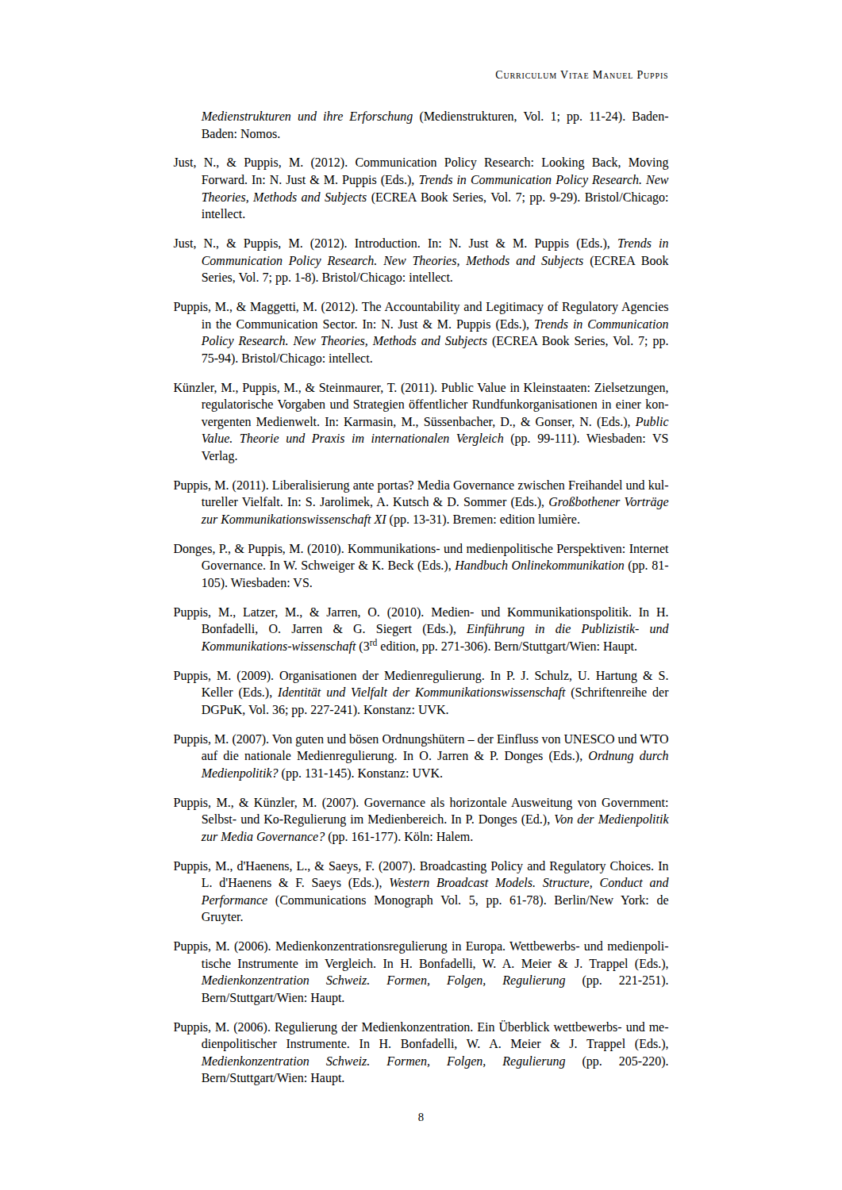Curriculum Vitae Manuel Puppis
Medienstrukturen und ihre Erforschung (Medienstrukturen, Vol. 1; pp. 11-24). Baden-Baden: Nomos.
Just, N., & Puppis, M. (2012). Communication Policy Research: Looking Back, Moving Forward. In: N. Just & M. Puppis (Eds.), Trends in Communication Policy Research. New Theories, Methods and Subjects (ECREA Book Series, Vol. 7; pp. 9-29). Bristol/Chicago: intellect.
Just, N., & Puppis, M. (2012). Introduction. In: N. Just & M. Puppis (Eds.), Trends in Communication Policy Research. New Theories, Methods and Subjects (ECREA Book Series, Vol. 7; pp. 1-8). Bristol/Chicago: intellect.
Puppis, M., & Maggetti, M. (2012). The Accountability and Legitimacy of Regulatory Agencies in the Communication Sector. In: N. Just & M. Puppis (Eds.), Trends in Communication Policy Research. New Theories, Methods and Subjects (ECREA Book Series, Vol. 7; pp. 75-94). Bristol/Chicago: intellect.
Künzler, M., Puppis, M., & Steinmaurer, T. (2011). Public Value in Kleinstaaten: Zielsetzungen, regulatorische Vorgaben und Strategien öffentlicher Rundfunkorganisationen in einer konvergenten Medienwelt. In: Karmasin, M., Süssenbacher, D., & Gonser, N. (Eds.), Public Value. Theorie und Praxis im internationalen Vergleich (pp. 99-111). Wiesbaden: VS Verlag.
Puppis, M. (2011). Liberalisierung ante portas? Media Governance zwischen Freihandel und kultureller Vielfalt. In: S. Jarolimek, A. Kutsch & D. Sommer (Eds.), Großbothener Vorträge zur Kommunikationswissenschaft XI (pp. 13-31). Bremen: edition lumière.
Donges, P., & Puppis, M. (2010). Kommunikations- und medienpolitische Perspektiven: Internet Governance. In W. Schweiger & K. Beck (Eds.), Handbuch Onlinekommunikation (pp. 81-105). Wiesbaden: VS.
Puppis, M., Latzer, M., & Jarren, O. (2010). Medien- und Kommunikationspolitik. In H. Bonfadelli, O. Jarren & G. Siegert (Eds.), Einführung in die Publizistik- und Kommunikations-wissenschaft (3rd edition, pp. 271-306). Bern/Stuttgart/Wien: Haupt.
Puppis, M. (2009). Organisationen der Medienregulierung. In P. J. Schulz, U. Hartung & S. Keller (Eds.), Identität und Vielfalt der Kommunikationswissenschaft (Schriftenreihe der DGPuK, Vol. 36; pp. 227-241). Konstanz: UVK.
Puppis, M. (2007). Von guten und bösen Ordnungshütern – der Einfluss von UNESCO und WTO auf die nationale Medienregulierung. In O. Jarren & P. Donges (Eds.), Ordnung durch Medienpolitik? (pp. 131-145). Konstanz: UVK.
Puppis, M., & Künzler, M. (2007). Governance als horizontale Ausweitung von Government: Selbst- und Ko-Regulierung im Medienbereich. In P. Donges (Ed.), Von der Medienpolitik zur Media Governance? (pp. 161-177). Köln: Halem.
Puppis, M., d'Haenens, L., & Saeys, F. (2007). Broadcasting Policy and Regulatory Choices. In L. d'Haenens & F. Saeys (Eds.), Western Broadcast Models. Structure, Conduct and Performance (Communications Monograph Vol. 5, pp. 61-78). Berlin/New York: de Gruyter.
Puppis, M. (2006). Medienkonzentrationsregulierung in Europa. Wettbewerbs- und medienpolitische Instrumente im Vergleich. In H. Bonfadelli, W. A. Meier & J. Trappel (Eds.), Medienkonzentration Schweiz. Formen, Folgen, Regulierung (pp. 221-251). Bern/Stuttgart/Wien: Haupt.
Puppis, M. (2006). Regulierung der Medienkonzentration. Ein Überblick wettbewerbs- und medienpolitischer Instrumente. In H. Bonfadelli, W. A. Meier & J. Trappel (Eds.), Medienkonzentration Schweiz. Formen, Folgen, Regulierung (pp. 205-220). Bern/Stuttgart/Wien: Haupt.
8